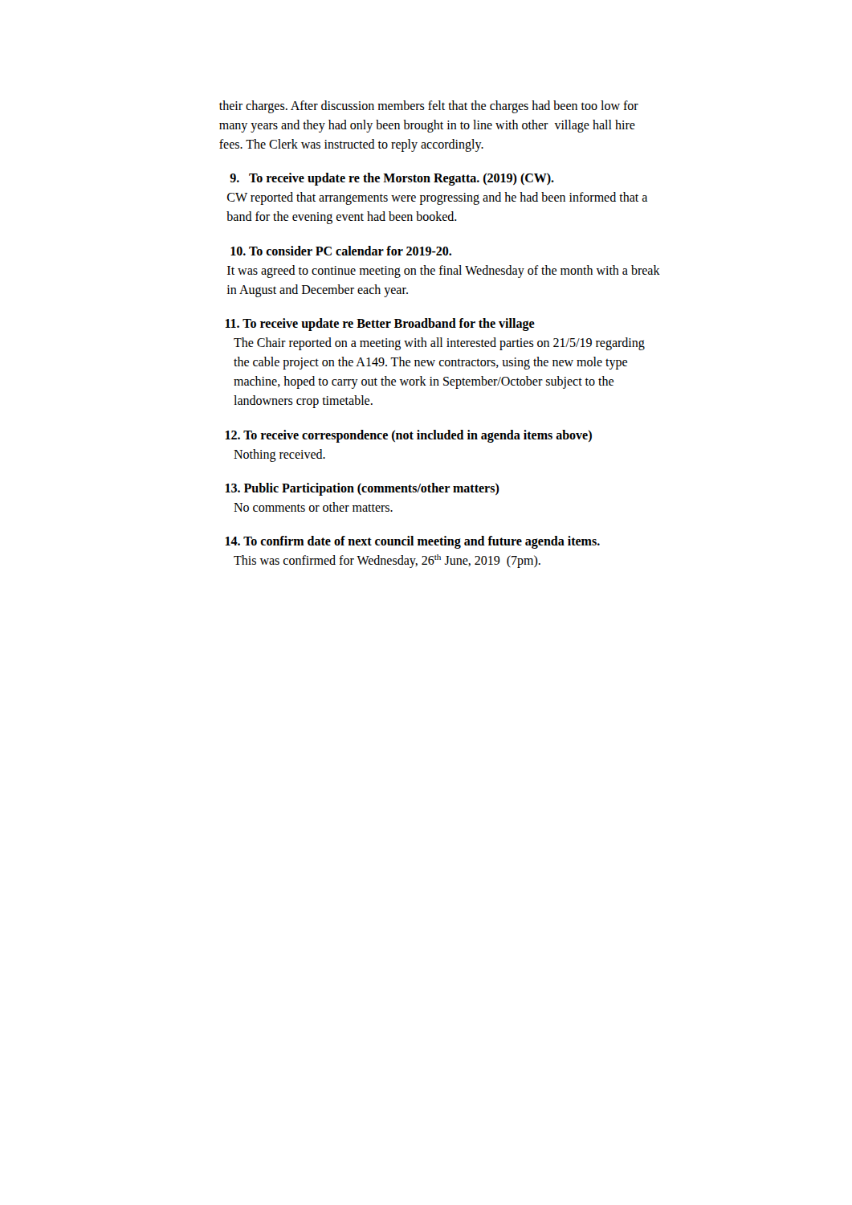their charges. After discussion members felt that the charges had been too low for many years and they had only been brought in to line with other village hall hire fees. The Clerk was instructed to reply accordingly.
9. To receive update re the Morston Regatta. (2019) (CW).
CW reported that arrangements were progressing and he had been informed that a band for the evening event had been booked.
10. To consider PC calendar for 2019-20.
It was agreed to continue meeting on the final Wednesday of the month with a break in August and December each year.
11. To receive update re Better Broadband for the village
The Chair reported on a meeting with all interested parties on 21/5/19 regarding the cable project on the A149. The new contractors, using the new mole type machine, hoped to carry out the work in September/October subject to the landowners crop timetable.
12. To receive correspondence (not included in agenda items above)
Nothing received.
13. Public Participation (comments/other matters)
No comments or other matters.
14. To confirm date of next council meeting and future agenda items.
This was confirmed for Wednesday, 26th June, 2019 (7pm).